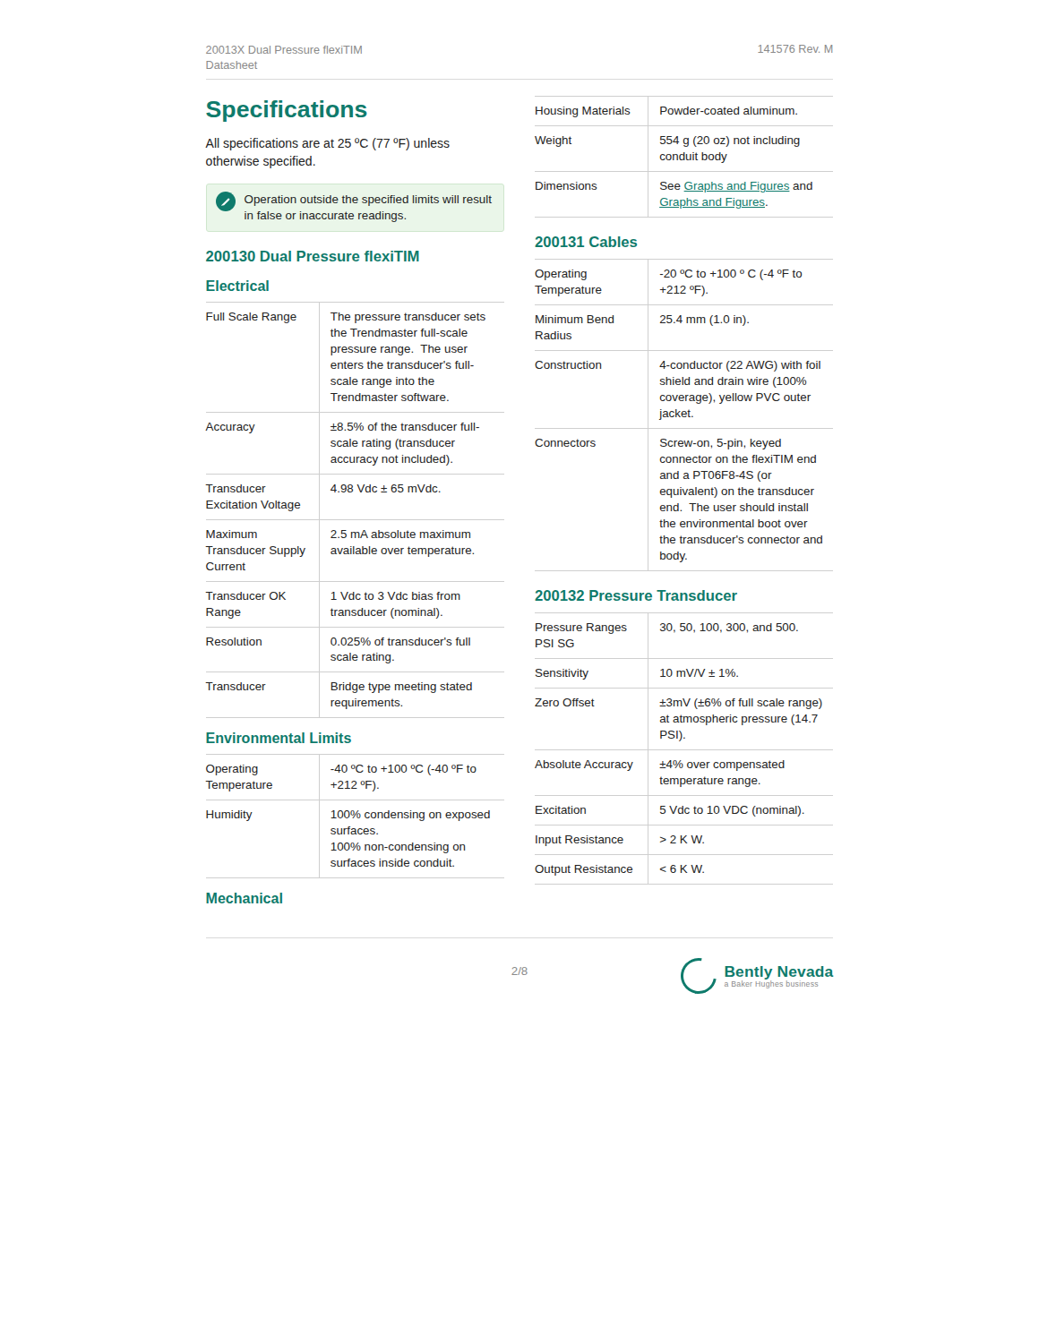20013X Dual Pressure flexiTIM
Datasheet
141576 Rev. M
Specifications
All specifications are at 25 ºC (77 ºF) unless otherwise specified.
Operation outside the specified limits will result in false or inaccurate readings.
200130 Dual Pressure flexiTIM
Electrical
| Full Scale Range | The pressure transducer sets the Trendmaster full-scale pressure range. The user enters the transducer's full-scale range into the Trendmaster software. |
| Accuracy | ±8.5% of the transducer full-scale rating (transducer accuracy not included). |
| Transducer Excitation Voltage | 4.98 Vdc ± 65 mVdc. |
| Maximum Transducer Supply Current | 2.5 mA absolute maximum available over temperature. |
| Transducer OK Range | 1 Vdc to 3 Vdc bias from transducer (nominal). |
| Resolution | 0.025% of transducer's full scale rating. |
| Transducer | Bridge type meeting stated requirements. |
Environmental Limits
| Operating Temperature | -40 ºC to +100 ºC (-40 ºF to +212 ºF). |
| Humidity | 100% condensing on exposed surfaces. 100% non-condensing on surfaces inside conduit. |
Mechanical
| Housing Materials | Powder-coated aluminum. |
| Weight | 554 g (20 oz) not including conduit body |
| Dimensions | See Graphs and Figures and Graphs and Figures . |
200131 Cables
| Operating Temperature | -20 ºC to +100 º C (-4 ºF to +212 ºF). |
| Minimum Bend Radius | 25.4 mm (1.0 in). |
| Construction | 4-conductor (22 AWG) with foil shield and drain wire (100% coverage), yellow PVC outer jacket. |
| Connectors | Screw-on, 5-pin, keyed connector on the flexiTIM end and a PT06F8-4S (or equivalent) on the transducer end. The user should install the environmental boot over the transducer's connector and body. |
200132 Pressure Transducer
| Pressure Ranges PSI SG | 30, 50, 100, 300, and 500. |
| Sensitivity | 10 mV/V ± 1%. |
| Zero Offset | ±3mV (±6% of full scale range) at atmospheric pressure (14.7 PSI). |
| Absolute Accuracy | ±4% over compensated temperature range. |
| Excitation | 5 Vdc to 10 VDC (nominal). |
| Input Resistance | > 2 K W. |
| Output Resistance | < 6 K W. |
2/8
Bently Nevada
a Baker Hughes business